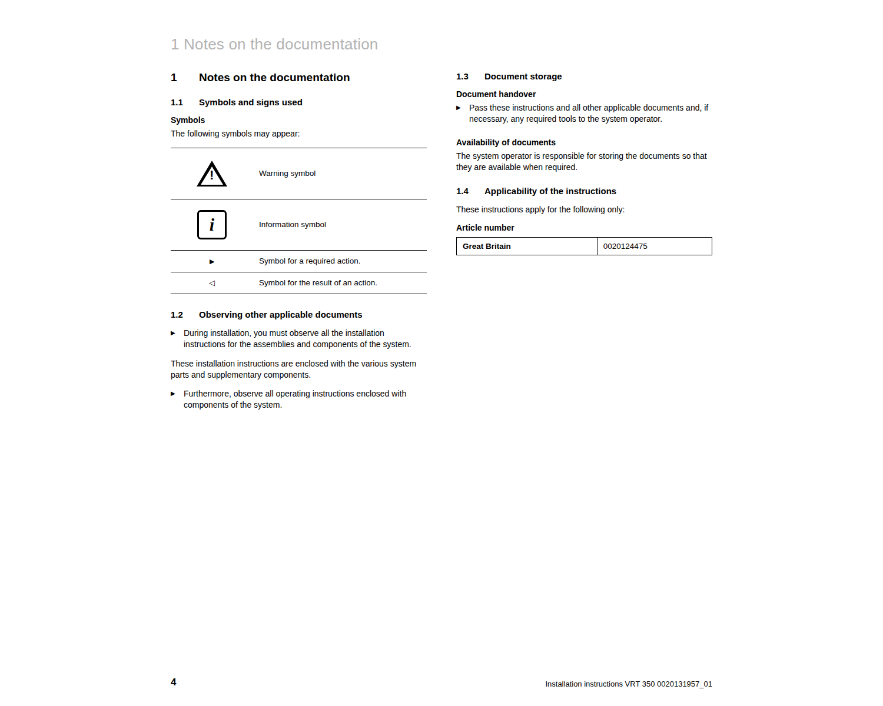1 Notes on the documentation
1 Notes on the documentation
1.1 Symbols and signs used
Symbols
The following symbols may appear:
| ! | Warning symbol |
| | Information symbol |
| ▶ | Symbol for a required action. |
| ◁ | Symbol for the result of an action. |
1.2 Observing other applicable documents
During installation, you must observe all the installation instructions for the assemblies and components of the system.
These installation instructions are enclosed with the various system parts and supplementary components.
Furthermore, observe all operating instructions enclosed with components of the system.
1.3 Document storage
Document handover
Pass these instructions and all other applicable documents and, if necessary, any required tools to the system operator.
Availability of documents
The system operator is responsible for storing the documents so that they are available when required.
1.4 Applicability of the instructions
These instructions apply for the following only:
Article number
| Great Britain | 0020124475 |
4
Installation instructions VRT 350 0020131957_01